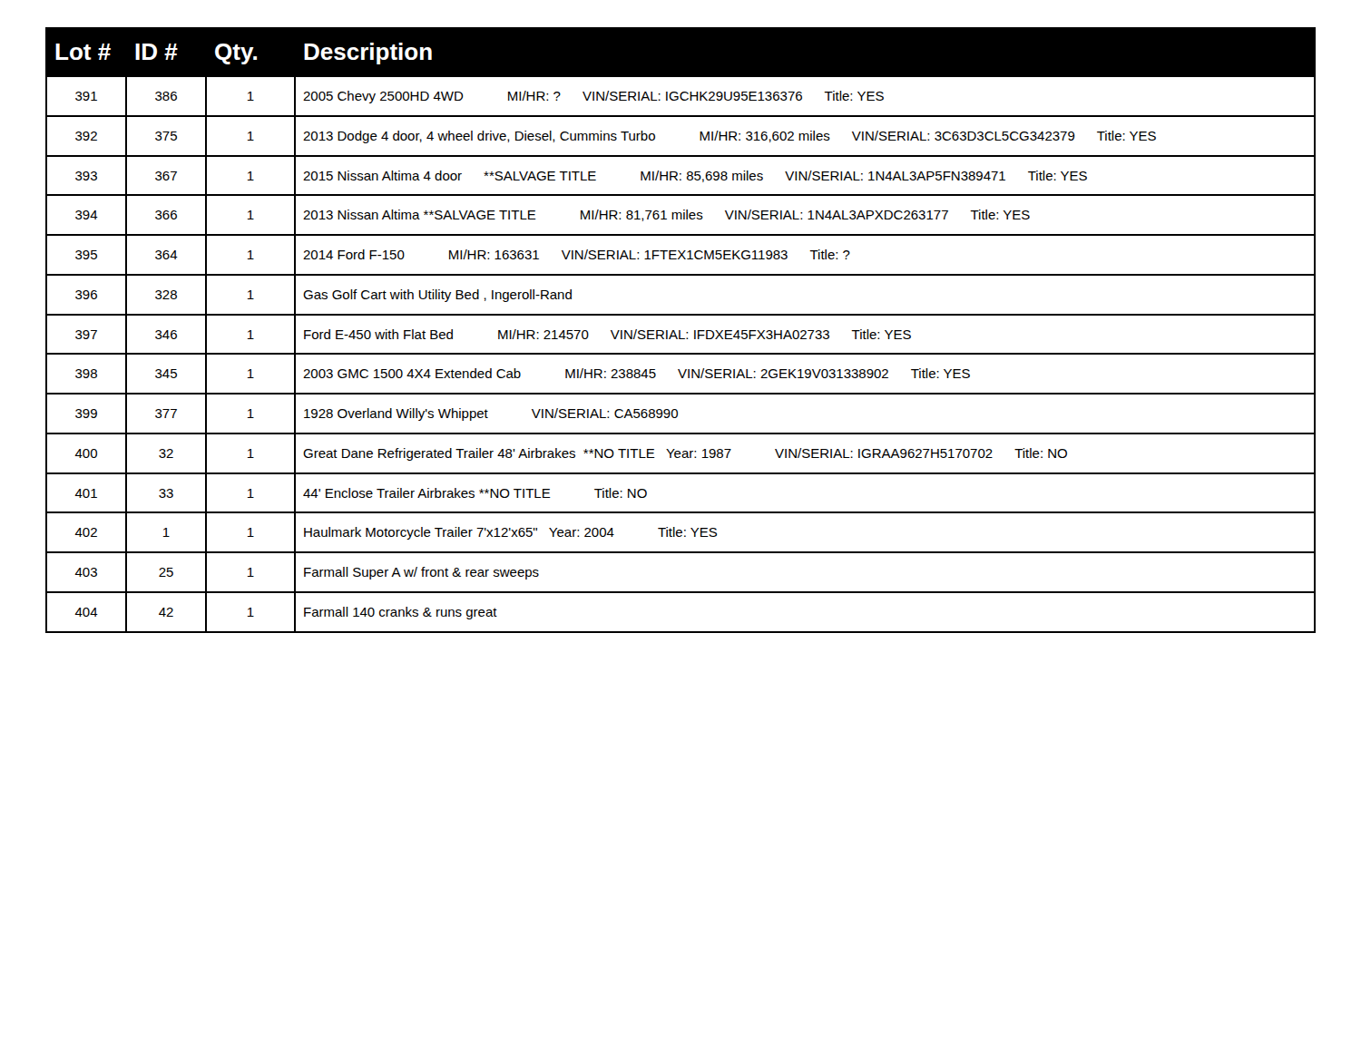| Lot # | ID # | Qty. | Description |
| --- | --- | --- | --- |
| 391 | 386 | 1 | 2005 Chevy 2500HD 4WD MI/HR: ? VIN/SERIAL: IGCHK29U95E136376 Title: YES |
| 392 | 375 | 1 | 2013 Dodge 4 door, 4 wheel drive, Diesel, Cummins Turbo MI/HR: 316,602 miles VIN/SERIAL: 3C63D3CL5CG342379 Title: YES |
| 393 | 367 | 1 | 2015 Nissan Altima 4 door **SALVAGE TITLE MI/HR: 85,698 miles VIN/SERIAL: 1N4AL3AP5FN389471 Title: YES |
| 394 | 366 | 1 | 2013 Nissan Altima **SALVAGE TITLE MI/HR: 81,761 miles VIN/SERIAL: 1N4AL3APXDC263177 Title: YES |
| 395 | 364 | 1 | 2014 Ford F-150 MI/HR: 163631 VIN/SERIAL: 1FTEX1CM5EKG11983 Title: ? |
| 396 | 328 | 1 | Gas Golf Cart with Utility Bed , Ingeroll-Rand |
| 397 | 346 | 1 | Ford E-450 with Flat Bed MI/HR: 214570 VIN/SERIAL: IFDXE45FX3HA02733 Title: YES |
| 398 | 345 | 1 | 2003 GMC 1500 4X4 Extended Cab MI/HR: 238845 VIN/SERIAL: 2GEK19V031338902 Title: YES |
| 399 | 377 | 1 | 1928 Overland Willy's Whippet VIN/SERIAL: CA568990 |
| 400 | 32 | 1 | Great Dane Refrigerated Trailer 48' Airbrakes **NO TITLE Year: 1987 VIN/SERIAL: IGRAA9627H5170702 Title: NO |
| 401 | 33 | 1 | 44' Enclose Trailer Airbrakes **NO TITLE Title: NO |
| 402 | 1 | 1 | Haulmark Motorcycle Trailer 7'x12'x65" Year: 2004 Title: YES |
| 403 | 25 | 1 | Farmall Super A w/ front & rear sweeps |
| 404 | 42 | 1 | Farmall 140 cranks & runs great |